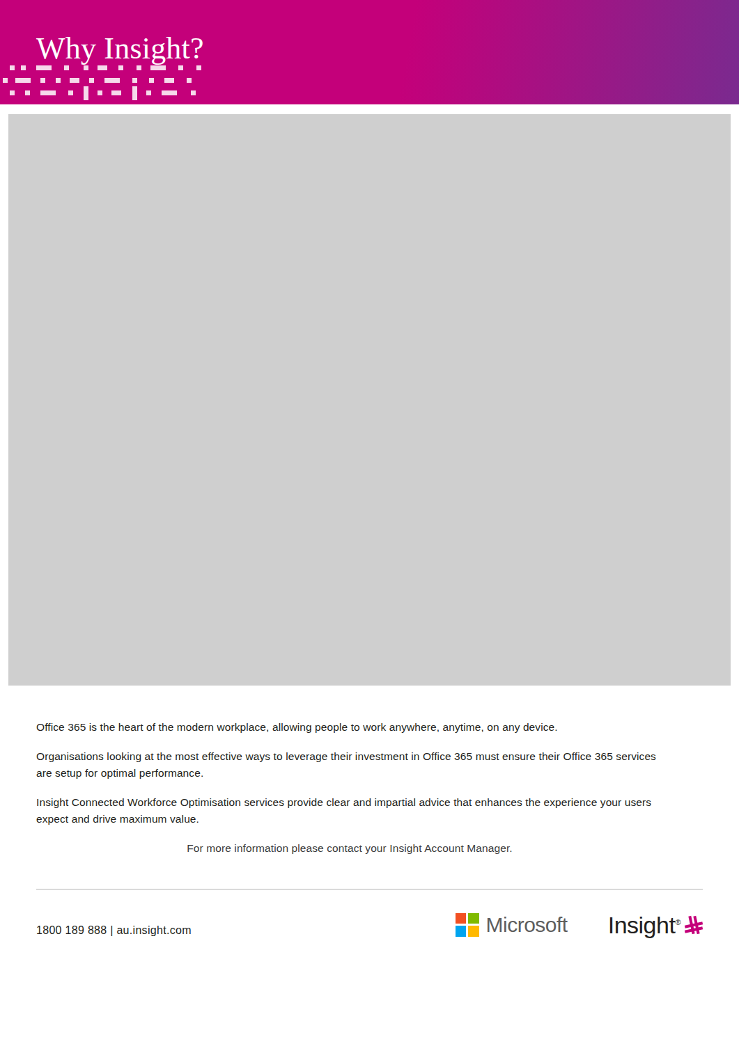Why Insight?
Office 365 is the heart of the modern workplace, allowing people to work anywhere, anytime, on any device.
Organisations looking at the most effective ways to leverage their investment in Office 365 must ensure their Office 365 services are setup for optimal performance.
Insight Connected Workforce Optimisation services provide clear and impartial advice that enhances the experience your users expect and drive maximum value.
For more information please contact your Insight Account Manager.
1800 189 888 | au.insight.com
Microsoft
Insight®